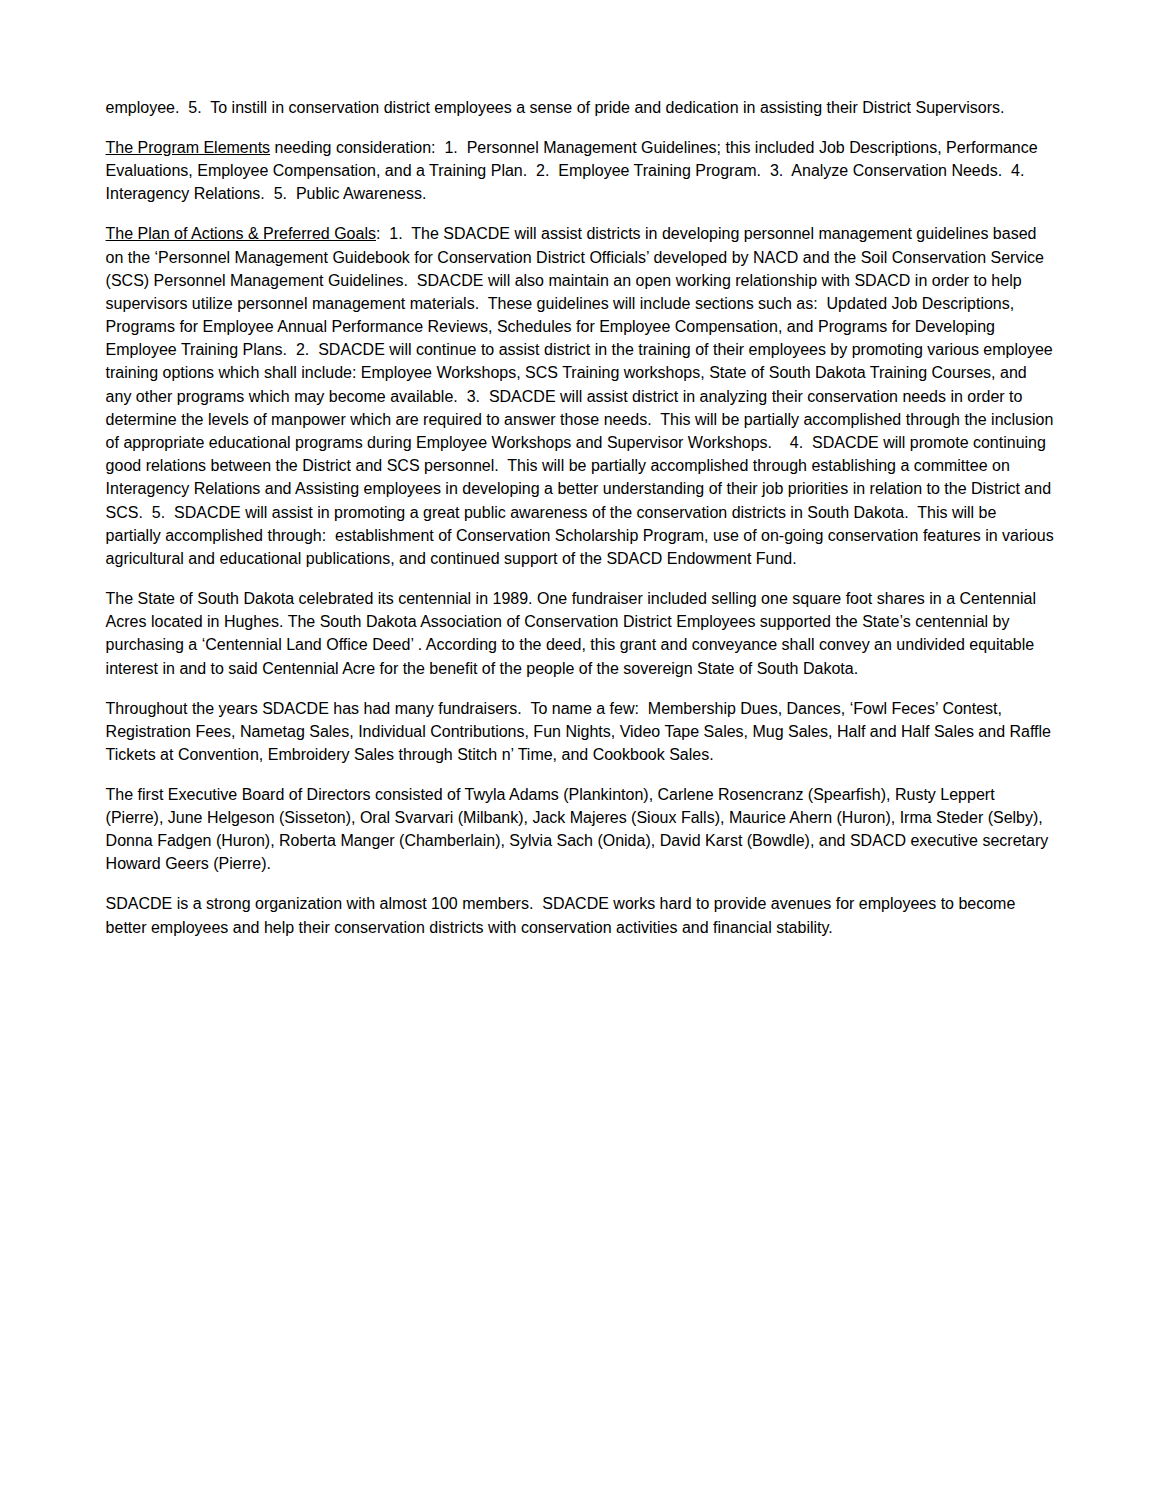employee. 5. To instill in conservation district employees a sense of pride and dedication in assisting their District Supervisors.
The Program Elements needing consideration: 1. Personnel Management Guidelines; this included Job Descriptions, Performance Evaluations, Employee Compensation, and a Training Plan. 2. Employee Training Program. 3. Analyze Conservation Needs. 4. Interagency Relations. 5. Public Awareness.
The Plan of Actions & Preferred Goals: 1. The SDACDE will assist districts in developing personnel management guidelines based on the ‘Personnel Management Guidebook for Conservation District Officials’ developed by NACD and the Soil Conservation Service (SCS) Personnel Management Guidelines. SDACDE will also maintain an open working relationship with SDACD in order to help supervisors utilize personnel management materials. These guidelines will include sections such as: Updated Job Descriptions, Programs for Employee Annual Performance Reviews, Schedules for Employee Compensation, and Programs for Developing Employee Training Plans. 2. SDACDE will continue to assist district in the training of their employees by promoting various employee training options which shall include: Employee Workshops, SCS Training workshops, State of South Dakota Training Courses, and any other programs which may become available. 3. SDACDE will assist district in analyzing their conservation needs in order to determine the levels of manpower which are required to answer those needs. This will be partially accomplished through the inclusion of appropriate educational programs during Employee Workshops and Supervisor Workshops. 4. SDACDE will promote continuing good relations between the District and SCS personnel. This will be partially accomplished through establishing a committee on Interagency Relations and Assisting employees in developing a better understanding of their job priorities in relation to the District and SCS. 5. SDACDE will assist in promoting a great public awareness of the conservation districts in South Dakota. This will be partially accomplished through: establishment of Conservation Scholarship Program, use of on-going conservation features in various agricultural and educational publications, and continued support of the SDACD Endowment Fund.
The State of South Dakota celebrated its centennial in 1989. One fundraiser included selling one square foot shares in a Centennial Acres located in Hughes. The South Dakota Association of Conservation District Employees supported the State’s centennial by purchasing a ‘Centennial Land Office Deed’ . According to the deed, this grant and conveyance shall convey an undivided equitable interest in and to said Centennial Acre for the benefit of the people of the sovereign State of South Dakota.
Throughout the years SDACDE has had many fundraisers. To name a few: Membership Dues, Dances, ‘Fowl Feces’ Contest, Registration Fees, Nametag Sales, Individual Contributions, Fun Nights, Video Tape Sales, Mug Sales, Half and Half Sales and Raffle Tickets at Convention, Embroidery Sales through Stitch n’ Time, and Cookbook Sales.
The first Executive Board of Directors consisted of Twyla Adams (Plankinton), Carlene Rosencranz (Spearfish), Rusty Leppert (Pierre), June Helgeson (Sisseton), Oral Svarvari (Milbank), Jack Majeres (Sioux Falls), Maurice Ahern (Huron), Irma Steder (Selby), Donna Fadgen (Huron), Roberta Manger (Chamberlain), Sylvia Sach (Onida), David Karst (Bowdle), and SDACD executive secretary Howard Geers (Pierre).
SDACDE is a strong organization with almost 100 members. SDACDE works hard to provide avenues for employees to become better employees and help their conservation districts with conservation activities and financial stability.